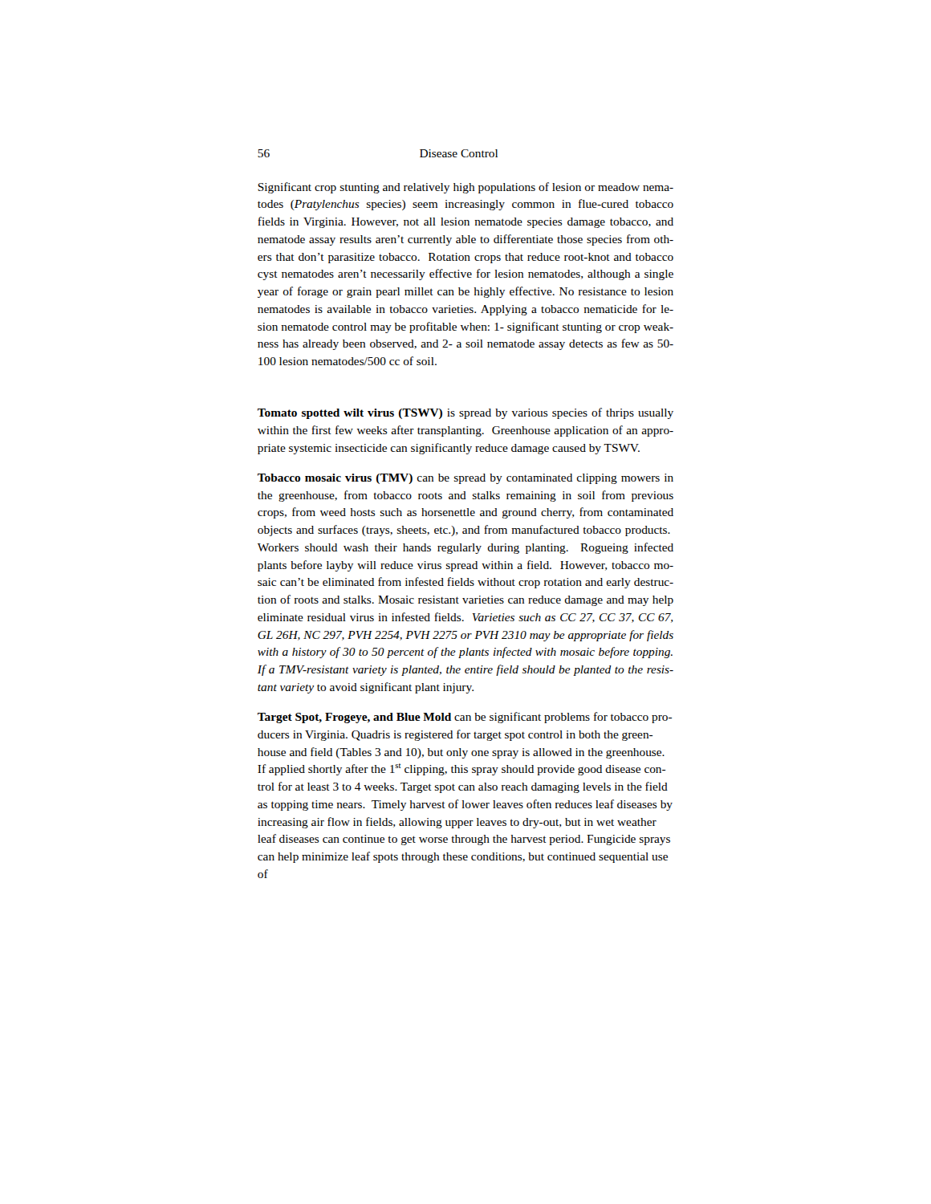56
Disease Control
Significant crop stunting and relatively high populations of lesion or meadow nematodes (Pratylenchus species) seem increasingly common in flue-cured tobacco fields in Virginia. However, not all lesion nematode species damage tobacco, and nematode assay results aren’t currently able to differentiate those species from others that don’t parasitize tobacco. Rotation crops that reduce root-knot and tobacco cyst nematodes aren’t necessarily effective for lesion nematodes, although a single year of forage or grain pearl millet can be highly effective. No resistance to lesion nematodes is available in tobacco varieties. Applying a tobacco nematicide for lesion nematode control may be profitable when: 1- significant stunting or crop weakness has already been observed, and 2- a soil nematode assay detects as few as 50-100 lesion nematodes/500 cc of soil.
Tomato spotted wilt virus (TSWV) is spread by various species of thrips usually within the first few weeks after transplanting. Greenhouse application of an appropriate systemic insecticide can significantly reduce damage caused by TSWV.
Tobacco mosaic virus (TMV) can be spread by contaminated clipping mowers in the greenhouse, from tobacco roots and stalks remaining in soil from previous crops, from weed hosts such as horsenettle and ground cherry, from contaminated objects and surfaces (trays, sheets, etc.), and from manufactured tobacco products. Workers should wash their hands regularly during planting. Rogueing infected plants before layby will reduce virus spread within a field. However, tobacco mosaic can’t be eliminated from infested fields without crop rotation and early destruction of roots and stalks. Mosaic resistant varieties can reduce damage and may help eliminate residual virus in infested fields. Varieties such as CC 27, CC 37, CC 67, GL 26H, NC 297, PVH 2254, PVH 2275 or PVH 2310 may be appropriate for fields with a history of 30 to 50 percent of the plants infected with mosaic before topping. If a TMV-resistant variety is planted, the entire field should be planted to the resistant variety to avoid significant plant injury.
Target Spot, Frogeye, and Blue Mold can be significant problems for tobacco producers in Virginia. Quadris is registered for target spot control in both the greenhouse and field (Tables 3 and 10), but only one spray is allowed in the greenhouse. If applied shortly after the 1st clipping, this spray should provide good disease control for at least 3 to 4 weeks. Target spot can also reach damaging levels in the field as topping time nears. Timely harvest of lower leaves often reduces leaf diseases by increasing air flow in fields, allowing upper leaves to dry-out, but in wet weather leaf diseases can continue to get worse through the harvest period. Fungicide sprays can help minimize leaf spots through these conditions, but continued sequential use of